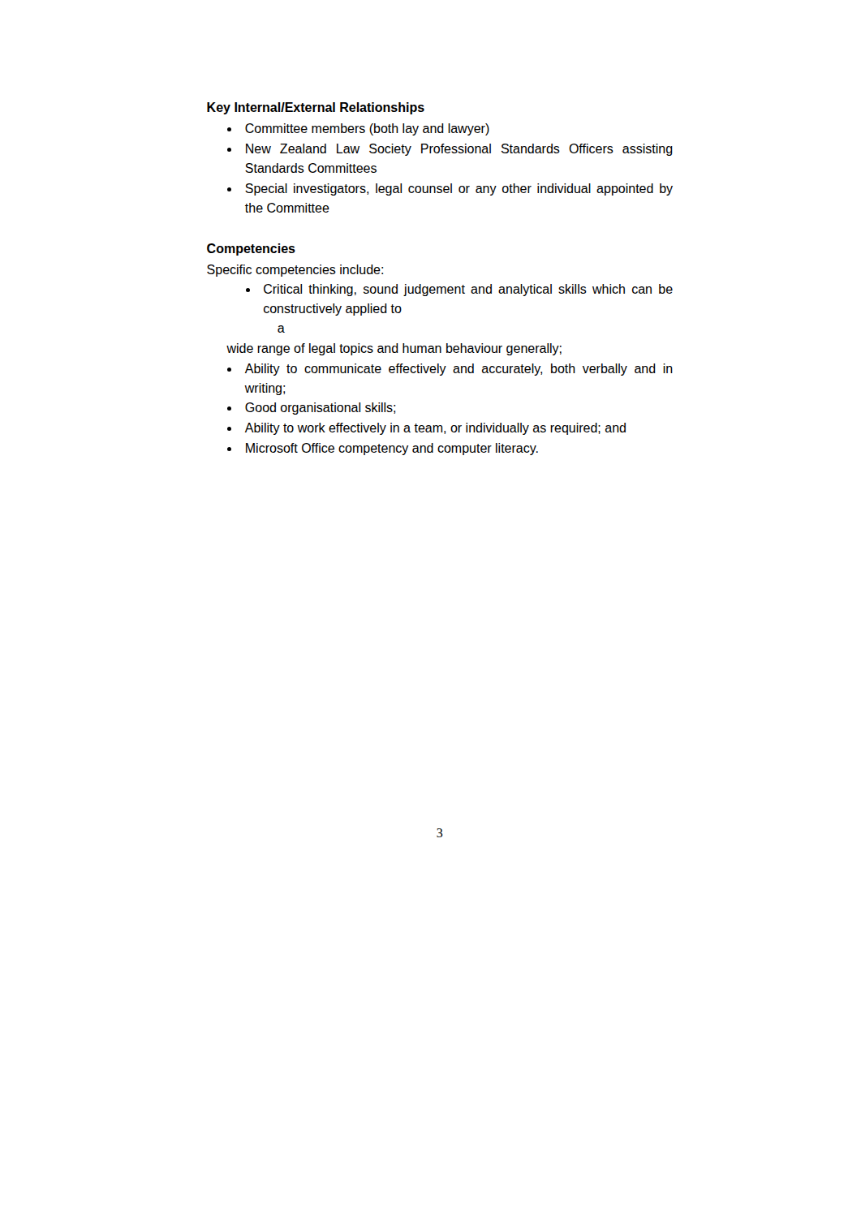Key Internal/External Relationships
Committee members (both lay and lawyer)
New Zealand Law Society Professional Standards Officers assisting Standards Committees
Special investigators, legal counsel or any other individual appointed by the Committee
Competencies
Specific competencies include:
Critical thinking, sound judgement and analytical skills which can be constructively applied toa
wide range of legal topics and human behaviour generally;
Ability to communicate effectively and accurately, both verbally and in writing;
Good organisational skills;
Ability to work effectively in a team, or individually as required; and
Microsoft Office competency and computer literacy.
3